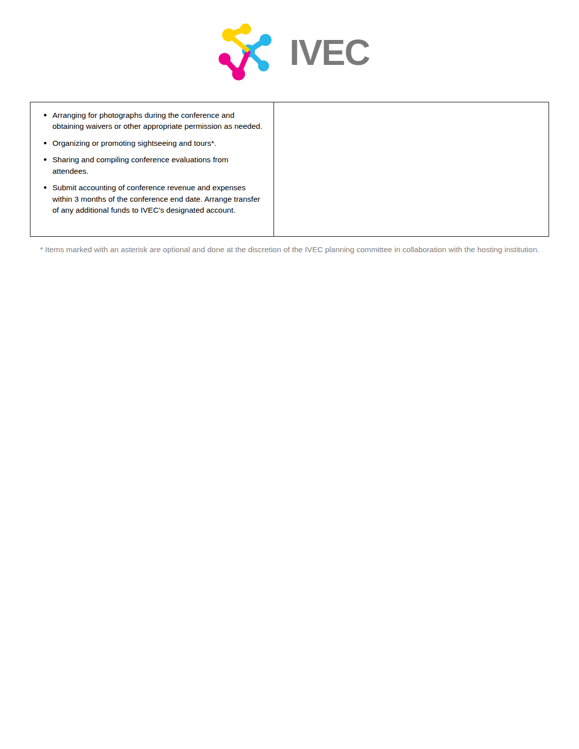IVEC
| Arranging for photographs during the conference and obtaining waivers or other appropriate permission as needed. Organizing or promoting sightseeing and tours*. Sharing and compiling conference evaluations from attendees. Submit accounting of conference revenue and expenses within 3 months of the conference end date. Arrange transfer of any additional funds to IVEC’s designated account. | |
* Items marked with an asterisk are optional and done at the discretion of the IVEC planning committee in collaboration with the hosting institution.